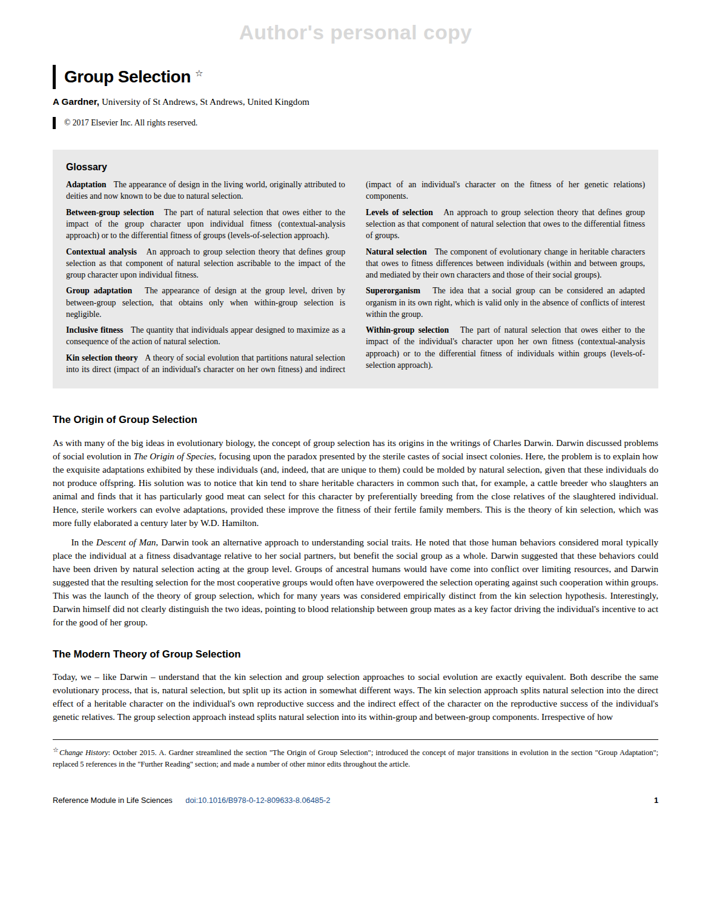Author's personal copy
Group Selection ☆
A Gardner, University of St Andrews, St Andrews, United Kingdom
© 2017 Elsevier Inc. All rights reserved.
Glossary
Adaptation The appearance of design in the living world, originally attributed to deities and now known to be due to natural selection.
Between-group selection The part of natural selection that owes either to the impact of the group character upon individual fitness (contextual-analysis approach) or to the differential fitness of groups (levels-of-selection approach).
Contextual analysis An approach to group selection theory that defines group selection as that component of natural selection ascribable to the impact of the group character upon individual fitness.
Group adaptation The appearance of design at the group level, driven by between-group selection, that obtains only when within-group selection is negligible.
Inclusive fitness The quantity that individuals appear designed to maximize as a consequence of the action of natural selection.
Kin selection theory A theory of social evolution that partitions natural selection into its direct (impact of an individual's character on her own fitness) and indirect (impact of an individual's character on the fitness of her genetic relations) components.
Levels of selection An approach to group selection theory that defines group selection as that component of natural selection that owes to the differential fitness of groups.
Natural selection The component of evolutionary change in heritable characters that owes to fitness differences between individuals (within and between groups, and mediated by their own characters and those of their social groups).
Superorganism The idea that a social group can be considered an adapted organism in its own right, which is valid only in the absence of conflicts of interest within the group.
Within-group selection The part of natural selection that owes either to the impact of the individual's character upon her own fitness (contextual-analysis approach) or to the differential fitness of individuals within groups (levels-of-selection approach).
The Origin of Group Selection
As with many of the big ideas in evolutionary biology, the concept of group selection has its origins in the writings of Charles Darwin. Darwin discussed problems of social evolution in The Origin of Species, focusing upon the paradox presented by the sterile castes of social insect colonies. Here, the problem is to explain how the exquisite adaptations exhibited by these individuals (and, indeed, that are unique to them) could be molded by natural selection, given that these individuals do not produce offspring. His solution was to notice that kin tend to share heritable characters in common such that, for example, a cattle breeder who slaughters an animal and finds that it has particularly good meat can select for this character by preferentially breeding from the close relatives of the slaughtered individual. Hence, sterile workers can evolve adaptations, provided these improve the fitness of their fertile family members. This is the theory of kin selection, which was more fully elaborated a century later by W.D. Hamilton.
In the Descent of Man, Darwin took an alternative approach to understanding social traits. He noted that those human behaviors considered moral typically place the individual at a fitness disadvantage relative to her social partners, but benefit the social group as a whole. Darwin suggested that these behaviors could have been driven by natural selection acting at the group level. Groups of ancestral humans would have come into conflict over limiting resources, and Darwin suggested that the resulting selection for the most cooperative groups would often have overpowered the selection operating against such cooperation within groups. This was the launch of the theory of group selection, which for many years was considered empirically distinct from the kin selection hypothesis. Interestingly, Darwin himself did not clearly distinguish the two ideas, pointing to blood relationship between group mates as a key factor driving the individual's incentive to act for the good of her group.
The Modern Theory of Group Selection
Today, we – like Darwin – understand that the kin selection and group selection approaches to social evolution are exactly equivalent. Both describe the same evolutionary process, that is, natural selection, but split up its action in somewhat different ways. The kin selection approach splits natural selection into the direct effect of a heritable character on the individual's own reproductive success and the indirect effect of the character on the reproductive success of the individual's genetic relatives. The group selection approach instead splits natural selection into its within-group and between-group components. Irrespective of how
☆Change History: October 2015. A. Gardner streamlined the section "The Origin of Group Selection"; introduced the concept of major transitions in evolution in the section "Group Adaptation"; replaced 5 references in the "Further Reading" section; and made a number of other minor edits throughout the article.
Reference Module in Life Sciences doi:10.1016/B978-0-12-809633-8.06485-2
1